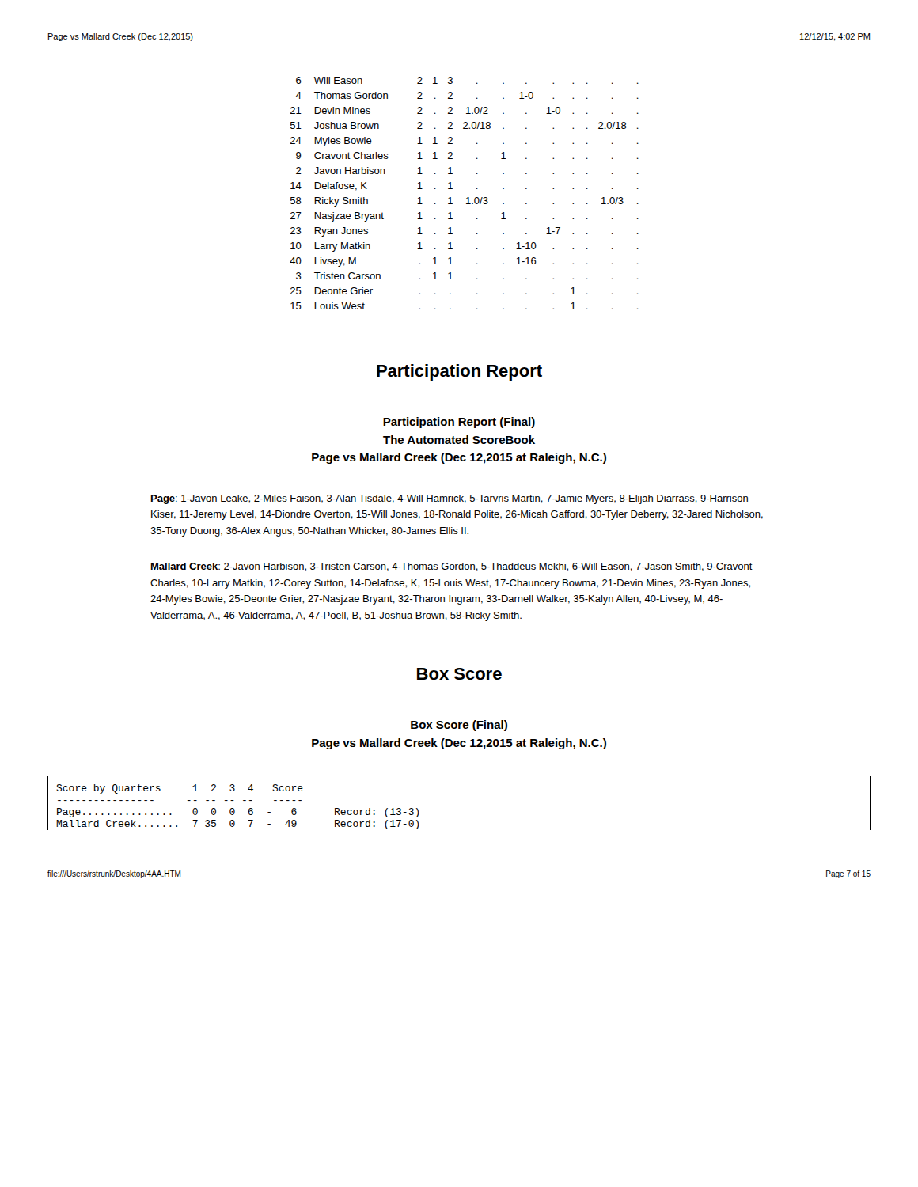Page vs Mallard Creek (Dec 12,2015) 12/12/15, 4:02 PM
| 6 | Will Eason | 2 | 1 | 3 | . | . | . | . | . | . | . | . |
| 4 | Thomas Gordon | 2 | . | 2 | . | . | 1-0 | . | . | . | . | . |
| 21 | Devin Mines | 2 | . | 2 | 1.0/2 | . | . | 1-0 | . | . | . | . |
| 51 | Joshua Brown | 2 | . | 2 | 2.0/18 | . | . | . | . | . | 2.0/18 | . |
| 24 | Myles Bowie | 1 | 1 | 2 | . | . | . | . | . | . | . | . |
| 9 | Cravont Charles | 1 | 1 | 2 | . | 1 | . | . | . | . | . | . |
| 2 | Javon Harbison | 1 | . | 1 | . | . | . | . | . | . | . | . |
| 14 | Delafose, K | 1 | . | 1 | . | . | . | . | . | . | . | . |
| 58 | Ricky Smith | 1 | . | 1 | 1.0/3 | . | . | . | . | . | 1.0/3 | . |
| 27 | Nasjzae Bryant | 1 | . | 1 | . | 1 | . | . | . | . | . | . |
| 23 | Ryan Jones | 1 | . | 1 | . | . | . | 1-7 | . | . | . | . |
| 10 | Larry Matkin | 1 | . | 1 | . | . | 1-10 | . | . | . | . | . |
| 40 | Livsey, M | . | 1 | 1 | . | . | 1-16 | . | . | . | . | . |
| 3 | Tristen Carson | . | 1 | 1 | . | . | . | . | . | . | . | . |
| 25 | Deonte Grier | . | . | . | . | . | . | . | 1 | . | . | . |
| 15 | Louis West | . | . | . | . | . | . | . | 1 | . | . | . |
Participation Report
Participation Report (Final)
The Automated ScoreBook
Page vs Mallard Creek (Dec 12,2015 at Raleigh, N.C.)
Page: 1-Javon Leake, 2-Miles Faison, 3-Alan Tisdale, 4-Will Hamrick, 5-Tarvris Martin, 7-Jamie Myers, 8-Elijah Diarrass, 9-Harrison Kiser, 11-Jeremy Level, 14-Diondre Overton, 15-Will Jones, 18-Ronald Polite, 26-Micah Gafford, 30-Tyler Deberry, 32-Jared Nicholson, 35-Tony Duong, 36-Alex Angus, 50-Nathan Whicker, 80-James Ellis II.
Mallard Creek: 2-Javon Harbison, 3-Tristen Carson, 4-Thomas Gordon, 5-Thaddeus Mekhi, 6-Will Eason, 7-Jason Smith, 9-Cravont Charles, 10-Larry Matkin, 12-Corey Sutton, 14-Delafose, K, 15-Louis West, 17-Chauncery Bowma, 21-Devin Mines, 23-Ryan Jones, 24-Myles Bowie, 25-Deonte Grier, 27-Nasjzae Bryant, 32-Tharon Ingram, 33-Darnell Walker, 35-Kalyn Allen, 40-Livsey, M, 46-Valderrama, A., 46-Valderrama, A, 47-Poell, B, 51-Joshua Brown, 58-Ricky Smith.
Box Score
Box Score (Final)
Page vs Mallard Creek (Dec 12,2015 at Raleigh, N.C.)
Score by Quarters 1 2 3 4 Score ---------------- -- -- -- -- ----- Page............... 0 0 0 6 - 6 Record: (13-3) Mallard Creek....... 7 35 0 7 - 49 Record: (17-0)
file:///Users/rstrunk/Desktop/4AA.HTM Page 7 of 15